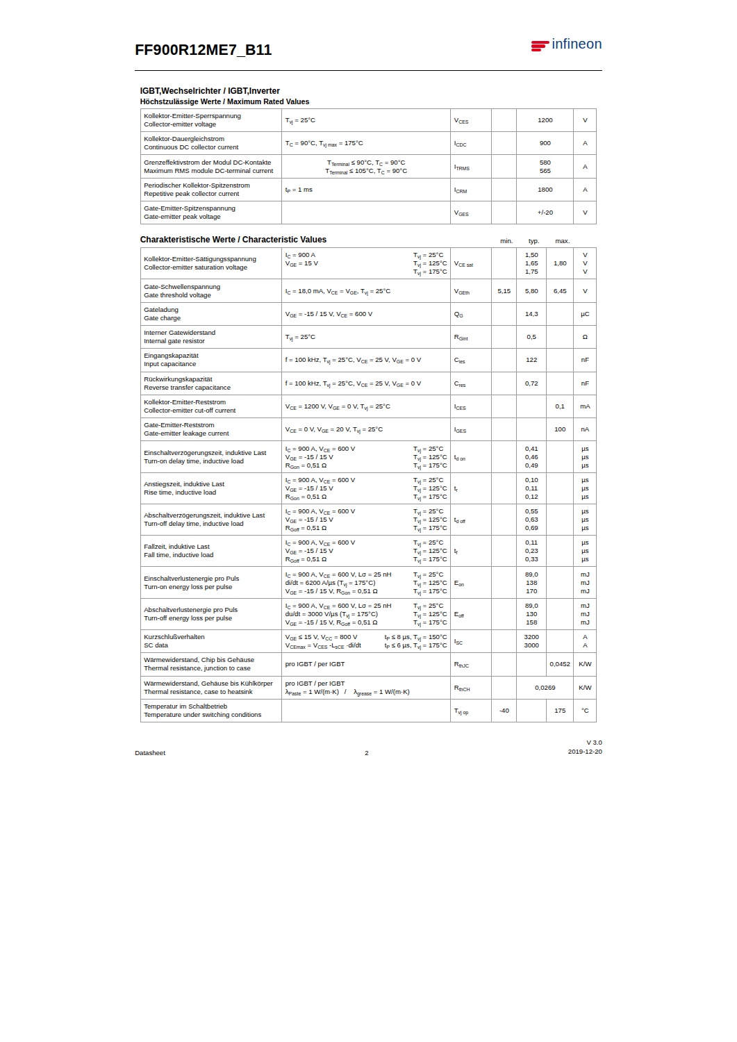FF900R12ME7_B11
infineon
IGBT,Wechselrichter / IGBT,Inverter
Höchstzulässige Werte / Maximum Rated Values
| Kollektor-Emitter-Sperrspannung Collector-emitter voltage | T vj = 25°C | V CES | | 1200 | V |
| Kollektor-Dauergleichstrom Continuous DC collector current | T C = 90°C, T vj max = 175°C | I CDC | | 900 | A |
| Grenzeffektivstrom der Modul DC-Kontakte Maximum RMS module DC-terminal current | T Terminal ≤ 90°C, T C = 90°C T Terminal ≤ 105°C, T C = 90°C | I TRMS | | 580 565 | A |
| Periodischer Kollektor-Spitzenstrom Repetitive peak collector current | t P = 1 ms | I CRM | | 1800 | A |
| Gate-Emitter-Spitzenspannung Gate-emitter peak voltage | | V GES | | +/-20 | V |
Charakteristische Werte / Characteristic Values
min.
typ.
max.
| Kollektor-Emitter-Sättigungsspannung Collector-emitter saturation voltage | I C = 900 A V GE = 15 V T vj = 25°C T vj = 125°C T vj = 175°C | V CE sat | | 1,50 1,65 1,75 | 1,80 | V V V |
| Gate-Schwellenspannung Gate threshold voltage | I C = 18,0 mA, V CE = V GE , T vj = 25°C | V GEth | 5,15 | 5,80 | 6,45 | V |
| Gateladung Gate charge | V GE = -15 / 15 V, V CE = 600 V | Q G | | 14,3 | | µC |
| Interner Gatewiderstand Internal gate resistor | T vj = 25°C | R Gint | | 0,5 | | Ω |
| Eingangskapazität Input capacitance | f = 100 kHz, T vj = 25°C, V CE = 25 V, V GE = 0 V | C ies | | 122 | | nF |
| Rückwirkungskapazität Reverse transfer capacitance | f = 100 kHz, T vj = 25°C, V CE = 25 V, V GE = 0 V | C res | | 0,72 | | nF |
| Kollektor-Emitter-Reststrom Collector-emitter cut-off current | V CE = 1200 V, V GE = 0 V, T vj = 25°C | I CES | | | 0,1 | mA |
| Gate-Emitter-Reststrom Gate-emitter leakage current | V CE = 0 V, V GE = 20 V, T vj = 25°C | I GES | | | 100 | nA |
| Einschaltverzögerungszeit, induktive Last Turn-on delay time, inductive load | I C = 900 A, V CE = 600 V V GE = -15 / 15 V R Gon = 0,51 Ω T vj = 25°C T vj = 125°C T vj = 175°C | t d on | | 0,41 0,46 0,49 | | µs µs µs |
| Anstiegszeit, induktive Last Rise time, inductive load | I C = 900 A, V CE = 600 V V GE = -15 / 15 V R Gon = 0,51 Ω T vj = 25°C T vj = 125°C T vj = 175°C | t r | | 0,10 0,11 0,12 | | µs µs µs |
| Abschaltverzögerungszeit, induktive Last Turn-off delay time, inductive load | I C = 900 A, V CE = 600 V V GE = -15 / 15 V R Goff = 0,51 Ω T vj = 25°C T vj = 125°C T vj = 175°C | t d off | | 0,55 0,63 0,69 | | µs µs µs |
| Fallzeit, induktive Last Fall time, inductive load | I C = 900 A, V CE = 600 V V GE = -15 / 15 V R Goff = 0,51 Ω T vj = 25°C T vj = 125°C T vj = 175°C | t f | | 0,11 0,23 0,33 | | µs µs µs |
| Einschaltverlustenergie pro Puls Turn-on energy loss per pulse | I C = 900 A, V CE = 600 V, Lσ = 25 nH di/dt = 6200 A/µs (T vj = 175°C) V GE = -15 / 15 V, R Gon = 0,51 Ω T vj = 25°C T vj = 125°C T vj = 175°C | E on | | 89,0 138 170 | | mJ mJ mJ |
| Abschaltverlustenergie pro Puls Turn-off energy loss per pulse | I C = 900 A, V CE = 600 V, Lσ = 25 nH du/dt = 3000 V/µs (T vj = 175°C) V GE = -15 / 15 V, R Goff = 0,51 Ω T vj = 25°C T vj = 125°C T vj = 175°C | E off | | 89,0 130 158 | | mJ mJ mJ |
| Kurzschlußverhalten SC data | V GE ≤ 15 V, V CC = 800 V V CEmax = V CES -L sCE ·di/dt t P ≤ 8 µs, T vj = 150°C t P ≤ 6 µs, T vj = 175°C | I SC | | 3200 3000 | | A A |
| Wärmewiderstand, Chip bis Gehäuse Thermal resistance, junction to case | pro IGBT / per IGBT | R thJC | | | 0,0452 | K/W |
| Wärmewiderstand, Gehäuse bis Kühlkörper Thermal resistance, case to heatsink | pro IGBT / per IGBT λ Paste = 1 W/(m·K) / λ grease = 1 W/(m·K) | R thCH | | 0,0269 | K/W |
| Temperatur im Schaltbetrieb Temperature under switching conditions | | T vj op | -40 | | 175 | °C |
Datasheet
2
V 3.0
2019-12-20